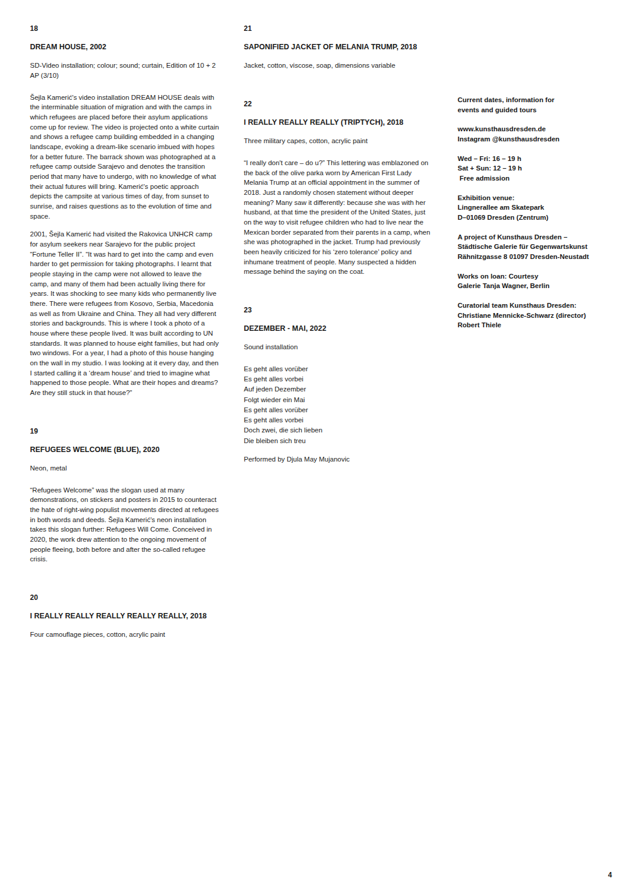18
Dream House, 2002
SD-Video installation; colour; sound; curtain, Edition of 10 + 2 AP (3/10)
Šejla Kamerić's video installation DREAM HOUSE deals with the interminable situation of migration and with the camps in which refugees are placed before their asylum applications come up for review. The video is projected onto a white curtain and shows a refugee camp building embedded in a changing landscape, evoking a dream-like scenario imbued with hopes for a better future. The barrack shown was photographed at a refugee camp outside Sarajevo and denotes the transition period that many have to undergo, with no knowledge of what their actual futures will bring. Kamerić's poetic approach depicts the campsite at various times of day, from sunset to sunrise, and raises questions as to the evolution of time and space.
2001, Šejla Kamerić had visited the Rakovica UNHCR camp for asylum seekers near Sarajevo for the public project “Fortune Teller II”. “It was hard to get into the camp and even harder to get permission for taking photographs. I learnt that people staying in the camp were not allowed to leave the camp, and many of them had been actually living there for years. It was shocking to see many kids who permanently live there. There were refugees from Kosovo, Serbia, Macedonia as well as from Ukraine and China. They all had very different stories and backgrounds. This is where I took a photo of a house where these people lived. It was built according to UN standards. It was planned to house eight families, but had only two windows. For a year, I had a photo of this house hanging on the wall in my studio. I was looking at it every day, and then I started calling it a ‘dream house’ and tried to imagine what happened to those people. What are their hopes and dreams? Are they still stuck in that house?”
19
Refugees Welcome (blue), 2020
Neon, metal
“Refugees Welcome” was the slogan used at many demonstrations, on stickers and posters in 2015 to counteract the hate of right-wing populist movements directed at refugees in both words and deeds. Šejla Kamerić's neon installation takes this slogan further: Refugees Will Come. Conceived in 2020, the work drew attention to the ongoing movement of people fleeing, both before and after the so-called refugee crisis.
20
I really really really really really, 2018
Four camouflage pieces, cotton, acrylic paint
21
Saponified jacket of Melania Trump, 2018
Jacket, cotton, viscose, soap, dimensions variable
22
I really really really (triptych), 2018
Three military capes, cotton, acrylic paint
“I really don't care – do u?” This lettering was emblazoned on the back of the olive parka worn by American First Lady Melania Trump at an official appointment in the summer of 2018. Just a randomly chosen statement without deeper meaning? Many saw it differently: because she was with her husband, at that time the president of the United States, just on the way to visit refugee children who had to live near the Mexican border separated from their parents in a camp, when she was photographed in the jacket. Trump had previously been heavily criticized for his ‘zero tolerance’ policy and inhumane treatment of people. Many suspected a hidden message behind the saying on the coat.
23
Dezember - Mai, 2022
Sound installation
Es geht alles vorüber
Es geht alles vorbei
Auf jeden Dezember
Folgt wieder ein Mai
Es geht alles vorüber
Es geht alles vorbei
Doch zwei, die sich lieben
Die bleiben sich treu
Performed by Djula May Mujanovic
Current dates, information for
events and guided tours
www.kunsthausdresden.de
Instagram @kunsthausdresden
Wed – Fri: 16 – 19 h
Sat + Sun: 12 – 19 h
Free admission
Exhibition venue:
Lingnerallee am Skatepark
D–01069 Dresden (Zentrum)
A project of Kunsthaus Dresden –
Städtische Galerie für Gegenwartskunst
Rähnitzgasse 8 01097 Dresden-Neustadt
Works on loan: Courtesy
Galerie Tanja Wagner, Berlin
Curatorial team Kunsthaus Dresden:
Christiane Mennicke-Schwarz (director)
Robert Thiele
4